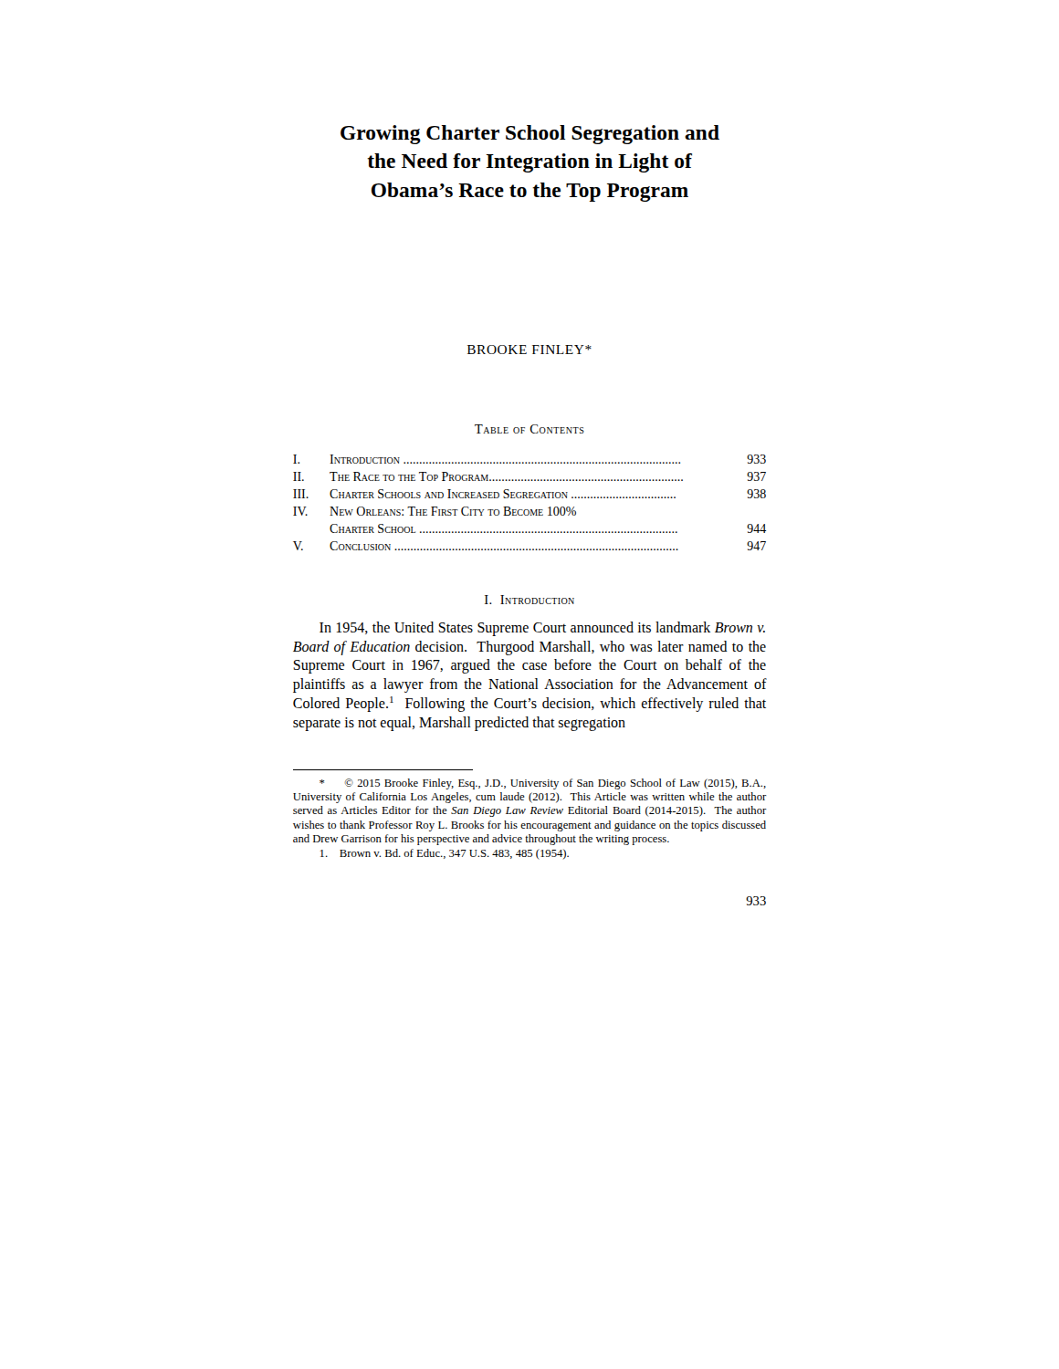Growing Charter School Segregation and
the Need for Integration in Light of
Obama’s Race to the Top Program
BROOKE FINLEY*
Table of Contents
| I. | Introduction ....................................................................................... | 933 |
| II. | The Race to the Top Program ............................................................. | 937 |
| III. | Charter Schools and Increased Segregation ................................. | 938 |
| IV. | New Orleans: The First City to Become 100% | |
| | Charter School ................................................................................. | 944 |
| V. | Conclusion ......................................................................................... | 947 |
I. Introduction
In 1954, the United States Supreme Court announced its landmark Brown v. Board of Education decision. Thurgood Marshall, who was later named to the Supreme Court in 1967, argued the case before the Court on behalf of the plaintiffs as a lawyer from the National Association for the Advancement of Colored People.1 Following the Court’s decision, which effectively ruled that separate is not equal, Marshall predicted that segregation
* © 2015 Brooke Finley, Esq., J.D., University of San Diego School of Law (2015), B.A., University of California Los Angeles, cum laude (2012). This Article was written while the author served as Articles Editor for the San Diego Law Review Editorial Board (2014-2015). The author wishes to thank Professor Roy L. Brooks for his encouragement and guidance on the topics discussed and Drew Garrison for his perspective and advice throughout the writing process.
1. Brown v. Bd. of Educ., 347 U.S. 483, 485 (1954).
933